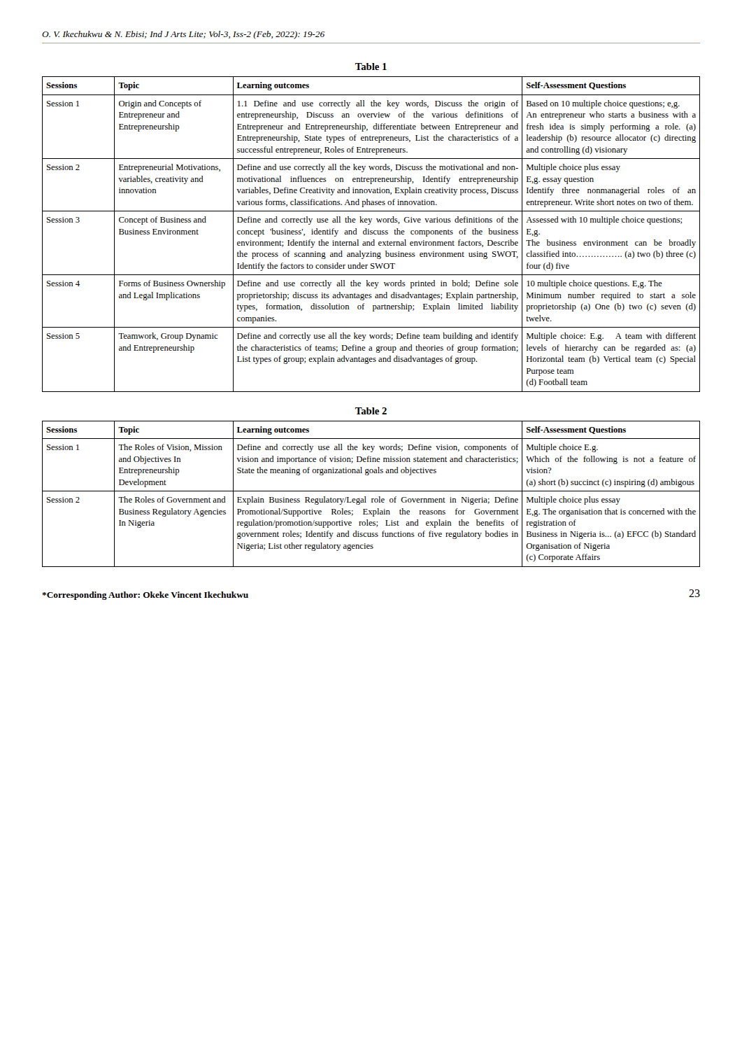O. V. Ikechukwu & N. Ebisi; Ind J Arts Lite; Vol-3, Iss-2 (Feb, 2022): 19-26
Table 1
| Sessions | Topic | Learning outcomes | Self-Assessment Questions |
| --- | --- | --- | --- |
| Session 1 | Origin and Concepts of Entrepreneur and Entrepreneurship | 1.1 Define and use correctly all the key words, Discuss the origin of entrepreneurship, Discuss an overview of the various definitions of Entrepreneur and Entrepreneurship, differentiate between Entrepreneur and Entrepreneurship, State types of entrepreneurs, List the characteristics of a successful entrepreneur, Roles of Entrepreneurs. | Based on 10 multiple choice questions; e,g. An entrepreneur who starts a business with a fresh idea is simply performing a role. (a) leadership (b) resource allocator (c) directing and controlling (d) visionary |
| Session 2 | Entrepreneurial Motivations, variables, creativity and innovation | Define and use correctly all the key words, Discuss the motivational and non-motivational influences on entrepreneurship, Identify entrepreneurship variables, Define Creativity and innovation, Explain creativity process, Discuss various forms, classifications. And phases of innovation. | Multiple choice plus essay E,g. essay question Identify three nonmanagerial roles of an entrepreneur. Write short notes on two of them. |
| Session 3 | Concept of Business and Business Environment | Define and correctly use all the key words, Give various definitions of the concept 'business', identify and discuss the components of the business environment; Identify the internal and external environment factors, Describe the process of scanning and analyzing business environment using SWOT, Identify the factors to consider under SWOT | Assessed with 10 multiple choice questions; E,g. The business environment can be broadly classified into……………. (a) two (b) three (c) four (d) five |
| Session 4 | Forms of Business Ownership and Legal Implications | Define and use correctly all the key words printed in bold; Define sole proprietorship; discuss its advantages and disadvantages; Explain partnership, types, formation, dissolution of partnership; Explain limited liability companies. | 10 multiple choice questions. E,g. The Minimum number required to start a sole proprietorship (a) One (b) two (c) seven (d) twelve. |
| Session 5 | Teamwork, Group Dynamic and Entrepreneurship | Define and correctly use all the key words; Define team building and identify the characteristics of teams; Define a group and theories of group formation; List types of group; explain advantages and disadvantages of group. | Multiple choice: E.g. A team with different levels of hierarchy can be regarded as: (a) Horizontal team (b) Vertical team (c) Special Purpose team (d) Football team |
Table 2
| Sessions | Topic | Learning outcomes | Self-Assessment Questions |
| --- | --- | --- | --- |
| Session 1 | The Roles of Vision, Mission and Objectives In Entrepreneurship Development | Define and correctly use all the key words; Define vision, components of vision and importance of vision; Define mission statement and characteristics; State the meaning of organizational goals and objectives | Multiple choice E.g. Which of the following is not a feature of vision? (a) short (b) succinct (c) inspiring (d) ambigous |
| Session 2 | The Roles of Government and Business Regulatory Agencies In Nigeria | Explain Business Regulatory/Legal role of Government in Nigeria; Define Promotional/Supportive Roles; Explain the reasons for Government regulation/promotion/supportive roles; List and explain the benefits of government roles; Identify and discuss functions of five regulatory bodies in Nigeria; List other regulatory agencies | Multiple choice plus essay E,g. The organisation that is concerned with the registration of Business in Nigeria is... (a) EFCC (b) Standard Organisation of Nigeria (c) Corporate Affairs |
*Corresponding Author: Okeke Vincent Ikechukwu
23